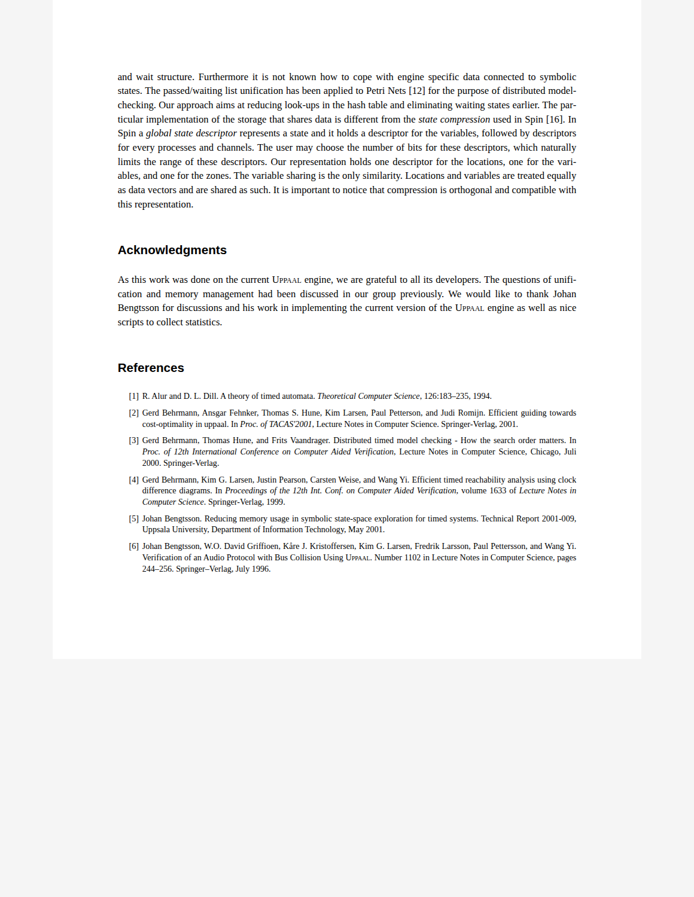and wait structure. Furthermore it is not known how to cope with engine specific data connected to symbolic states. The passed/waiting list unification has been applied to Petri Nets [12] for the purpose of distributed model-checking. Our approach aims at reducing look-ups in the hash table and eliminating waiting states earlier. The particular implementation of the storage that shares data is different from the state compression used in Spin [16]. In Spin a global state descriptor represents a state and it holds a descriptor for the variables, followed by descriptors for every processes and channels. The user may choose the number of bits for these descriptors, which naturally limits the range of these descriptors. Our representation holds one descriptor for the locations, one for the variables, and one for the zones. The variable sharing is the only similarity. Locations and variables are treated equally as data vectors and are shared as such. It is important to notice that compression is orthogonal and compatible with this representation.
Acknowledgments
As this work was done on the current Uppaal engine, we are grateful to all its developers. The questions of unification and memory management had been discussed in our group previously. We would like to thank Johan Bengtsson for discussions and his work in implementing the current version of the Uppaal engine as well as nice scripts to collect statistics.
References
[1] R. Alur and D. L. Dill. A theory of timed automata. Theoretical Computer Science, 126:183–235, 1994.
[2] Gerd Behrmann, Ansgar Fehnker, Thomas S. Hune, Kim Larsen, Paul Petterson, and Judi Romijn. Efficient guiding towards cost-optimality in uppaal. In Proc. of TACAS'2001, Lecture Notes in Computer Science. Springer-Verlag, 2001.
[3] Gerd Behrmann, Thomas Hune, and Frits Vaandrager. Distributed timed model checking - How the search order matters. In Proc. of 12th International Conference on Computer Aided Verification, Lecture Notes in Computer Science, Chicago, Juli 2000. Springer-Verlag.
[4] Gerd Behrmann, Kim G. Larsen, Justin Pearson, Carsten Weise, and Wang Yi. Efficient timed reachability analysis using clock difference diagrams. In Proceedings of the 12th Int. Conf. on Computer Aided Verification, volume 1633 of Lecture Notes in Computer Science. Springer-Verlag, 1999.
[5] Johan Bengtsson. Reducing memory usage in symbolic state-space exploration for timed systems. Technical Report 2001-009, Uppsala University, Department of Information Technology, May 2001.
[6] Johan Bengtsson, W.O. David Griffioen, Kåre J. Kristoffersen, Kim G. Larsen, Fredrik Larsson, Paul Pettersson, and Wang Yi. Verification of an Audio Protocol with Bus Collision Using Uppaal. Number 1102 in Lecture Notes in Computer Science, pages 244–256. Springer–Verlag, July 1996.